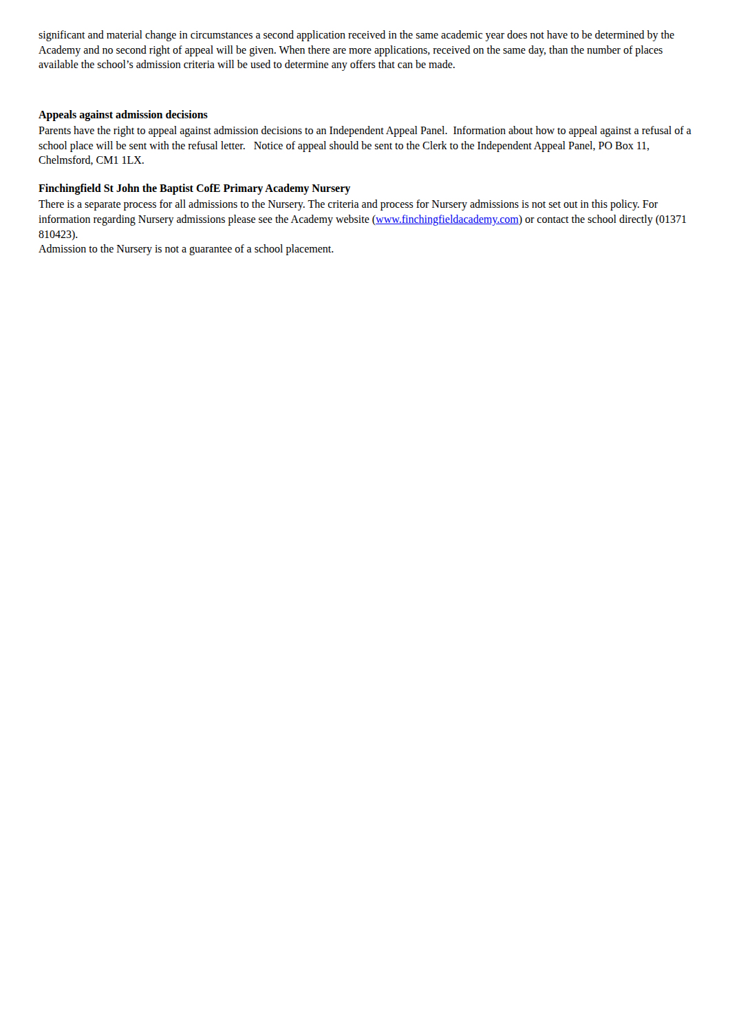significant and material change in circumstances a second application received in the same academic year does not have to be determined by the Academy and no second right of appeal will be given. When there are more applications, received on the same day, than the number of places available the school’s admission criteria will be used to determine any offers that can be made.
Appeals against admission decisions
Parents have the right to appeal against admission decisions to an Independent Appeal Panel. Information about how to appeal against a refusal of a school place will be sent with the refusal letter. Notice of appeal should be sent to the Clerk to the Independent Appeal Panel, PO Box 11, Chelmsford, CM1 1LX.
Finchingfield St John the Baptist CofE Primary Academy Nursery
There is a separate process for all admissions to the Nursery. The criteria and process for Nursery admissions is not set out in this policy. For information regarding Nursery admissions please see the Academy website (www.finchingfieldacademy.com) or contact the school directly (01371 810423).
Admission to the Nursery is not a guarantee of a school placement.